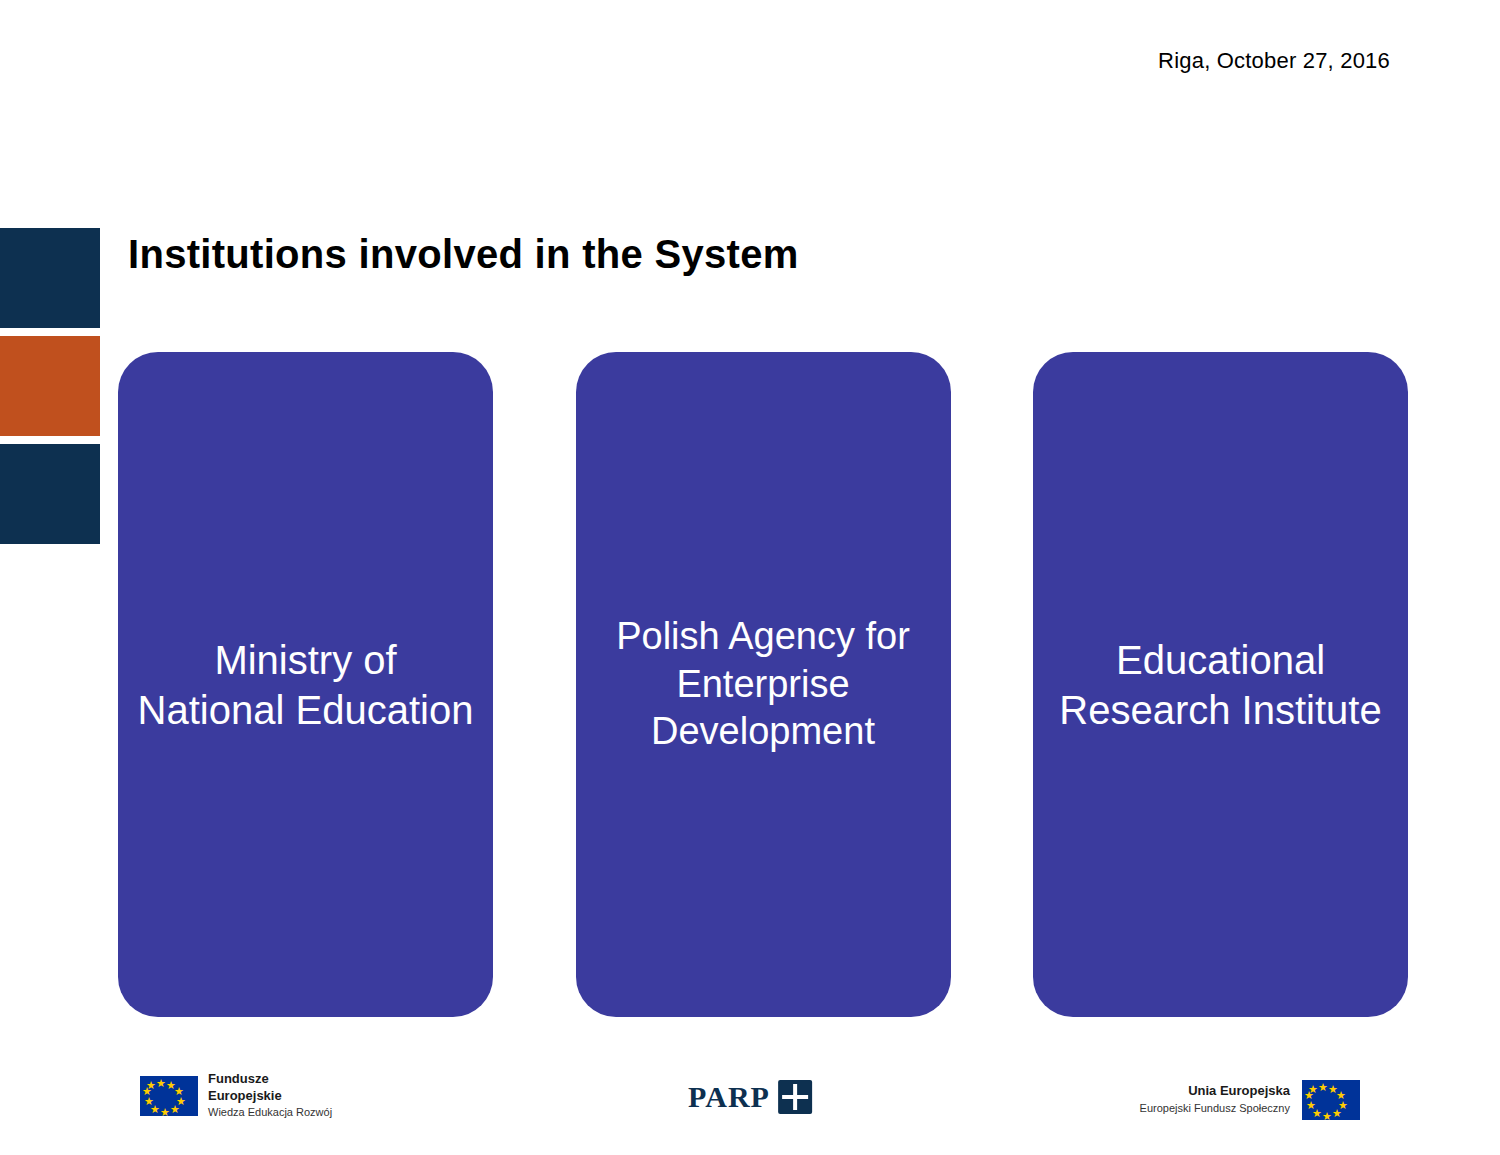Riga, October 27, 2016
Institutions involved in the System
Ministry of National Education
Polish Agency for Enterprise Development
Educational Research Institute
★ ★ ★ ★ ★ ★ ★ ★ ★ ★
Fundusze Europejskie Wiedza Edukacja Rozwój
PARP
Unia Europejska Europejski Fundusz Społeczny
★ ★ ★ ★ ★ ★ ★ ★ ★ ★